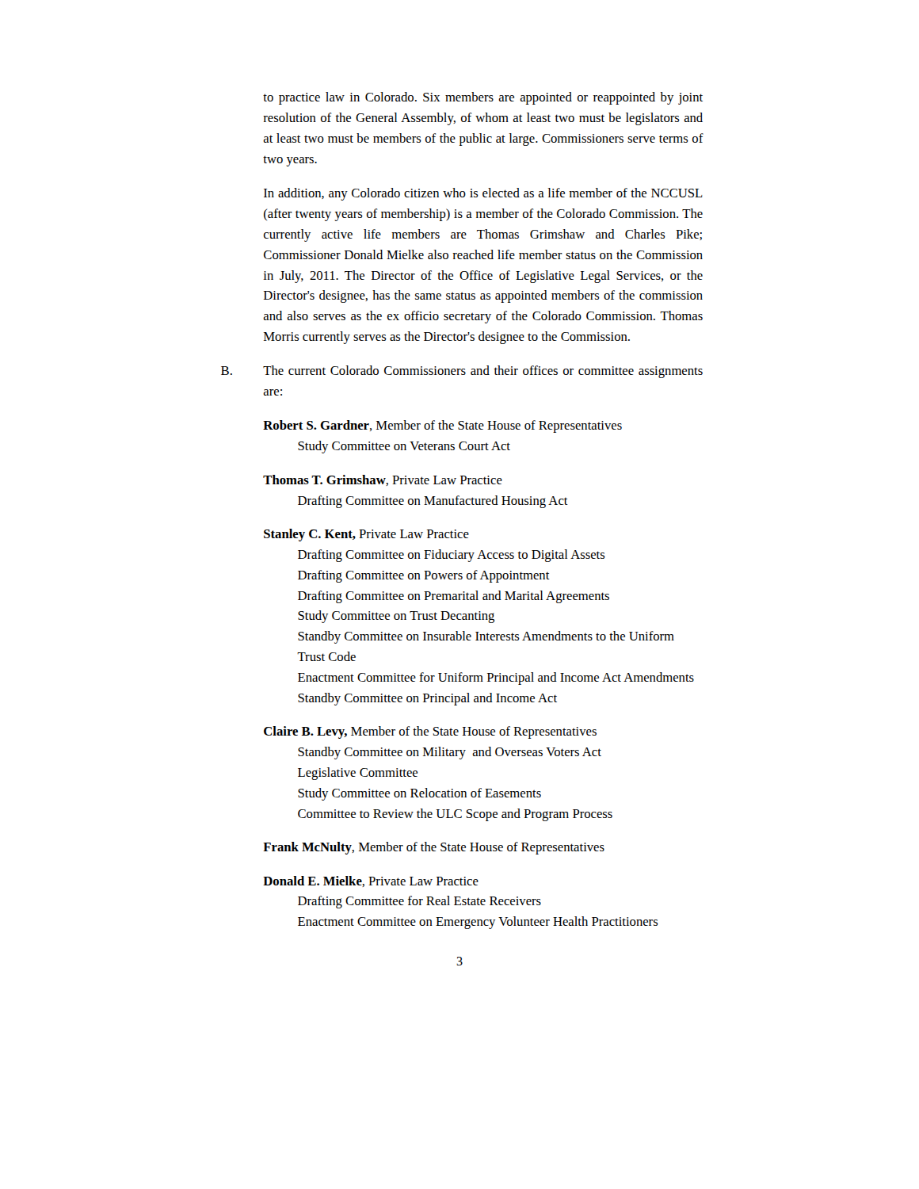to practice law in Colorado. Six members are appointed or reappointed by joint resolution of the General Assembly, of whom at least two must be legislators and at least two must be members of the public at large. Commissioners serve terms of two years.
In addition, any Colorado citizen who is elected as a life member of the NCCUSL (after twenty years of membership) is a member of the Colorado Commission. The currently active life members are Thomas Grimshaw and Charles Pike; Commissioner Donald Mielke also reached life member status on the Commission in July, 2011. The Director of the Office of Legislative Legal Services, or the Director's designee, has the same status as appointed members of the commission and also serves as the ex officio secretary of the Colorado Commission. Thomas Morris currently serves as the Director's designee to the Commission.
B.
The current Colorado Commissioners and their offices or committee assignments are:
Robert S. Gardner, Member of the State House of Representatives
Study Committee on Veterans Court Act
Thomas T. Grimshaw, Private Law Practice
Drafting Committee on Manufactured Housing Act
Stanley C. Kent, Private Law Practice
Drafting Committee on Fiduciary Access to Digital Assets
Drafting Committee on Powers of Appointment
Drafting Committee on Premarital and Marital Agreements
Study Committee on Trust Decanting
Standby Committee on Insurable Interests Amendments to the Uniform Trust Code
Enactment Committee for Uniform Principal and Income Act Amendments
Standby Committee on Principal and Income Act
Claire B. Levy, Member of the State House of Representatives
Standby Committee on Military and Overseas Voters Act
Legislative Committee
Study Committee on Relocation of Easements
Committee to Review the ULC Scope and Program Process
Frank McNulty, Member of the State House of Representatives
Donald E. Mielke, Private Law Practice
Drafting Committee for Real Estate Receivers
Enactment Committee on Emergency Volunteer Health Practitioners
3